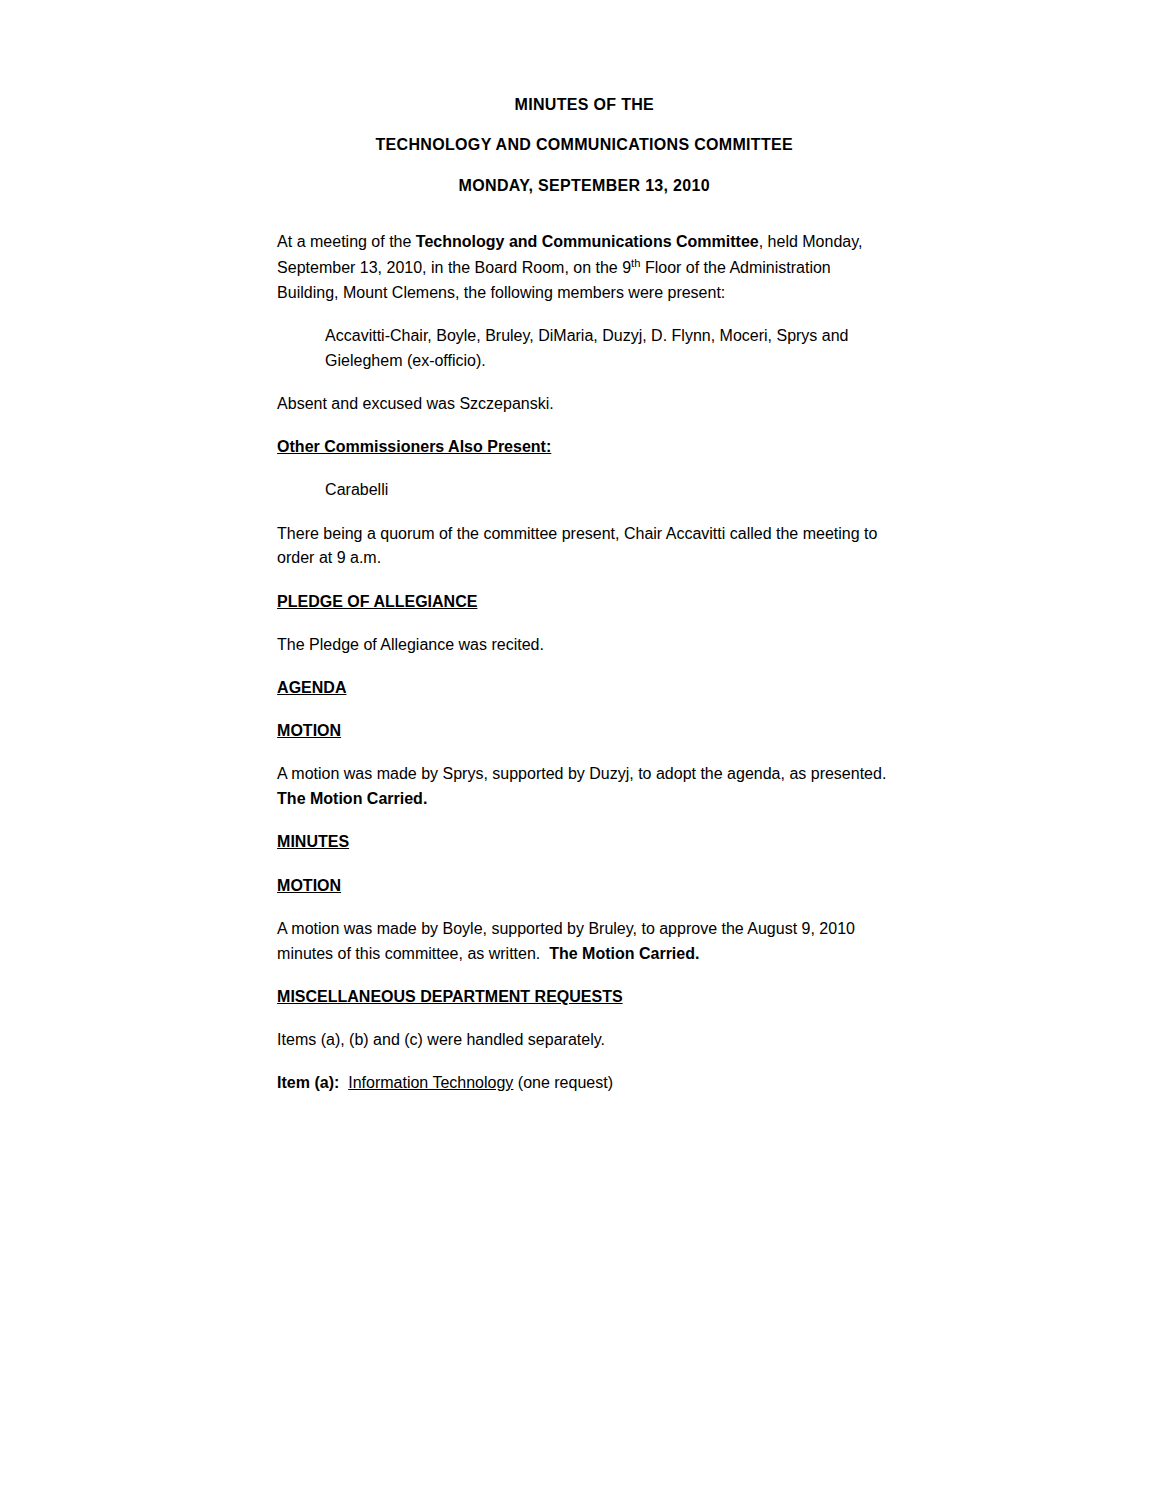MINUTES OF THE
TECHNOLOGY AND COMMUNICATIONS COMMITTEE
MONDAY, SEPTEMBER 13, 2010
At a meeting of the Technology and Communications Committee, held Monday, September 13, 2010, in the Board Room, on the 9th Floor of the Administration Building, Mount Clemens, the following members were present:
Accavitti-Chair, Boyle, Bruley, DiMaria, Duzyj, D. Flynn, Moceri, Sprys and Gieleghem (ex-officio).
Absent and excused was Szczepanski.
Other Commissioners Also Present:
Carabelli
There being a quorum of the committee present, Chair Accavitti called the meeting to order at 9 a.m.
PLEDGE OF ALLEGIANCE
The Pledge of Allegiance was recited.
AGENDA
MOTION
A motion was made by Sprys, supported by Duzyj, to adopt the agenda, as presented. The Motion Carried.
MINUTES
MOTION
A motion was made by Boyle, supported by Bruley, to approve the August 9, 2010 minutes of this committee, as written. The Motion Carried.
MISCELLANEOUS DEPARTMENT REQUESTS
Items (a), (b) and (c) were handled separately.
Item (a): Information Technology (one request)